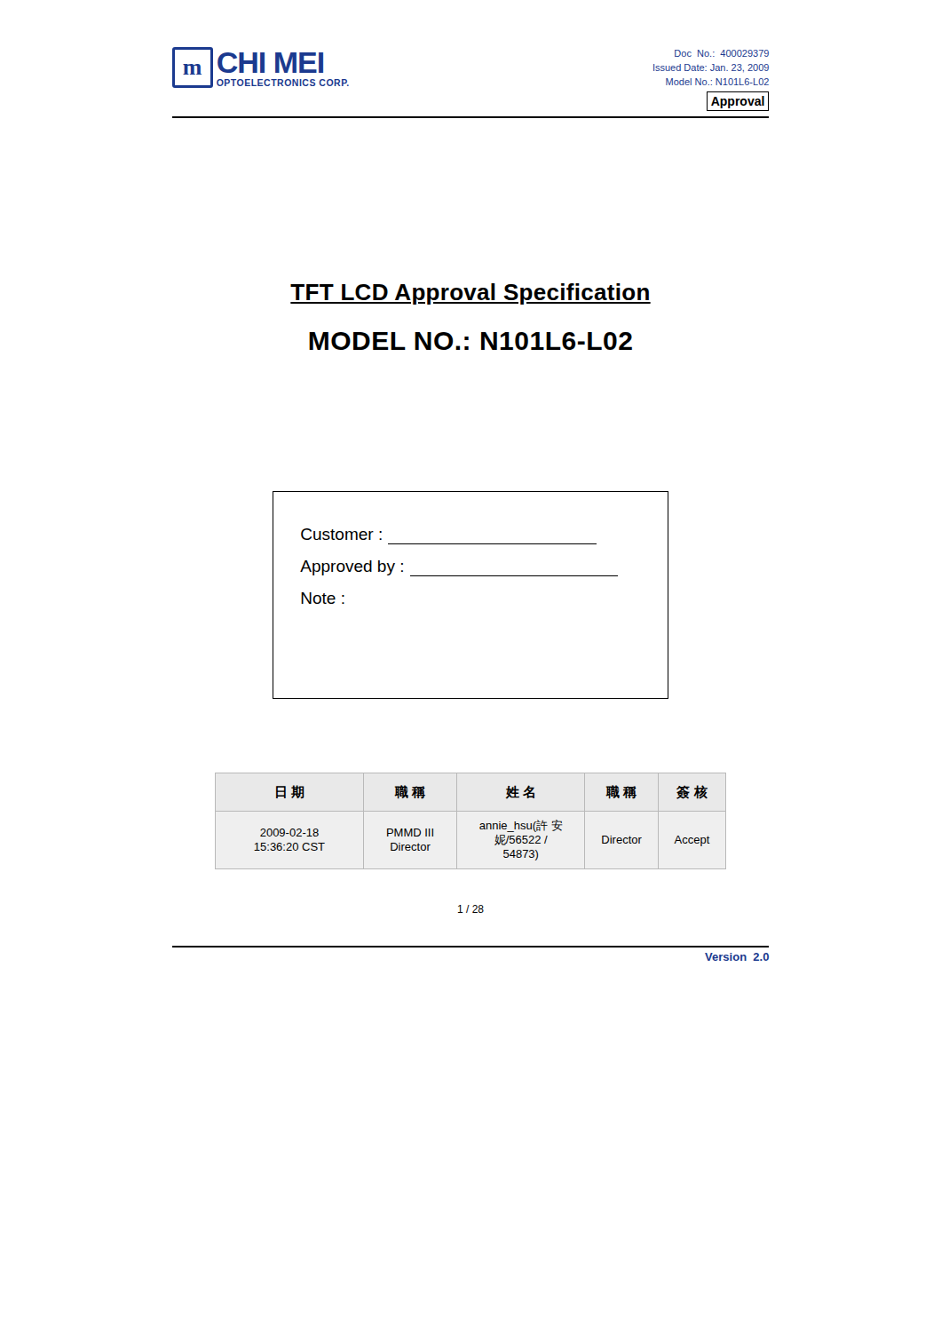m
CHI MEI OPTOELECTRONICS CORP.
Doc No.: 400029379
Issued Date: Jan. 23, 2009
Model No.: N101L6-L02
Approval
TFT LCD Approval Specification
MODEL NO.: N101L6-L02
Customer :
Approved by :
Note :
| 日 期 | 職 稱 | 姓 名 | 職 稱 | 簽 核 |
| --- | --- | --- | --- | --- |
| 2009-02-18 15:36:20 CST | PMMD III Director | annie_hsu(許 安 妮/56522 / 54873) | Director | Accept |
1 / 28
Version 2.0